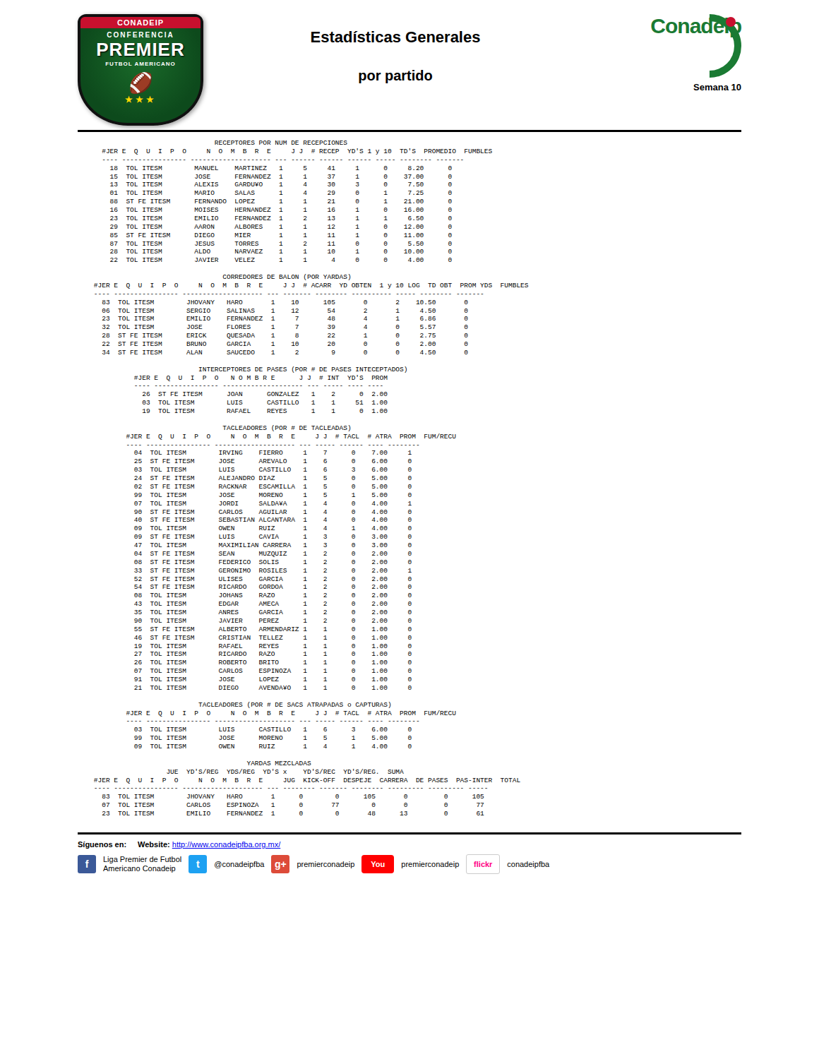CONADEIP
CONFERENCIA
PREMIER
FUTBOL AMERICANO
🏈
★★★
Estadísticas Generales
por partido
Conadeip
Semana 10
                                  RECEPTORES POR NUM DE RECEPCIONES
      #JER E  Q  U  I  P  O     N  O  M  B  R  E     J J  # RECEP  YD'S 1 y 10  TD'S  PROMEDIO  FUMBLES
      ---- ---------------- -------------------- --- ------ ------ ------ ----- -------- -------
        18  TOL ITESM        MANUEL    MARTINEZ   1     5     41     1      0     8.20      0
        15  TOL ITESM        JOSE      FERNANDEZ  1     1     37     1      0    37.00      0
        13  TOL ITESM        ALEXIS    GARDU¥O    1     4     30     3      0     7.50      0
        01  TOL ITESM        MARIO     SALAS      1     4     29     0      1     7.25      0
        88  ST FE ITESM      FERNANDO  LOPEZ      1     1     21     0      1    21.00      0
        16  TOL ITESM        MOISES    HERNANDEZ  1     1     16     1      0    16.00      0
        23  TOL ITESM        EMILIO    FERNANDEZ  1     2     13     1      1     6.50      0
        29  TOL ITESM        AARON     ALBORES    1     1     12     1      0    12.00      0
        85  ST FE ITESM      DIEGO     MIER       1     1     11     1      0    11.00      0
        87  TOL ITESM        JESUS     TORRES     1     2     11     0      0     5.50      0
        28  TOL ITESM        ALDO      NARVAEZ    1     1     10     1      0    10.00      0
        22  TOL ITESM        JAVIER    VELEZ      1     1      4     0      0     4.00      0

                                    CORREDORES DE BALON (POR YARDAS)
    #JER E  Q  U  I  P  O     N  O  M  B  R  E     J J  # ACARR  YD OBTEN  1 y 10 LOG  TD OBT  PROM YDS  FUMBLES
    ---- ---------------- -------------------- --- ------- -------- ---------- ----- -------- -------
      83  TOL ITESM        JHOVANY   HARO       1    10      105       0       2    10.50       0
      06  TOL ITESM        SERGIO    SALINAS    1    12       54       2       1     4.50       0
      23  TOL ITESM        EMILIO    FERNANDEZ  1     7       48       4       1     6.86       0
      32  TOL ITESM        JOSE      FLORES     1     7       39       4       0     5.57       0
      28  ST FE ITESM      ERICK     QUESADA    1     8       22       1       0     2.75       0
      22  ST FE ITESM      BRUNO     GARCIA     1    10       20       0       0     2.00       0
      34  ST FE ITESM      ALAN      SAUCEDO    1     2        9       0       0     4.50       0

                              INTERCEPTORES DE PASES (POR # DE PASES INTECEPTADOS)
              #JER E  Q  U  I  P  O   N O M B R E      J J  # INT  YD'S  PROM
              ---- ---------------- -------------------- --- ----- ---- ----
                26  ST FE ITESM      JOAN      GONZALEZ   1    2      0  2.00
                03  TOL ITESM        LUIS      CASTILLO   1    1     51  1.00
                19  TOL ITESM        RAFAEL    REYES      1    1      0  1.00

                                    TACLEADORES (POR # DE TACLEADAS)
            #JER E  Q  U  I  P  O     N  O  M  B  R  E     J J  # TACL  # ATRA  PROM  FUM/RECU
            ---- ---------------- -------------------- --- ----- ------ ---- --------
              04  TOL ITESM        IRVING    FIERRO     1    7      0    7.00     1
              25  ST FE ITESM      JOSE      AREVALO    1    6      0    6.00     0
              03  TOL ITESM        LUIS      CASTILLO   1    6      3    6.00     0
              24  ST FE ITESM      ALEJANDRO DIAZ       1    5      0    5.00     0
              02  ST FE ITESM      RACKNAR   ESCAMILLA  1    5      0    5.00     0
              99  TOL ITESM        JOSE      MORENO     1    5      1    5.00     0
              07  TOL ITESM        JORDI     SALDA¥A    1    4      0    4.00     1
              90  ST FE ITESM      CARLOS    AGUILAR    1    4      0    4.00     0
              40  ST FE ITESM      SEBASTIAN ALCANTARA  1    4      0    4.00     0
              09  TOL ITESM        OWEN      RUIZ       1    4      1    4.00     0
              09  ST FE ITESM      LUIS      CAVIA      1    3      0    3.00     0
              47  TOL ITESM        MAXIMILIAN CARRERA   1    3      0    3.00     0
              04  ST FE ITESM      SEAN      MUZQUIZ    1    2      0    2.00     0
              08  ST FE ITESM      FEDERICO  SOLIS      1    2      0    2.00     0
              33  ST FE ITESM      GERONIMO  ROSILES    1    2      0    2.00     1
              52  ST FE ITESM      ULISES    GARCIA     1    2      0    2.00     0
              54  ST FE ITESM      RICARDO   GORDOA     1    2      0    2.00     0
              08  TOL ITESM        JOHANS    RAZO       1    2      0    2.00     0
              43  TOL ITESM        EDGAR     AMECA      1    2      0    2.00     0
              35  TOL ITESM        ANRES     GARCIA     1    2      0    2.00     0
              90  TOL ITESM        JAVIER    PEREZ      1    2      0    2.00     0
              55  ST FE ITESM      ALBERTO   ARMENDARIZ 1    1      0    1.00     0
              46  ST FE ITESM      CRISTIAN  TELLEZ     1    1      0    1.00     0
              19  TOL ITESM        RAFAEL    REYES      1    1      0    1.00     0
              27  TOL ITESM        RICARDO   RAZO       1    1      0    1.00     0
              26  TOL ITESM        ROBERTO   BRITO      1    1      0    1.00     0
              07  TOL ITESM        CARLOS    ESPINOZA   1    1      0    1.00     0
              91  TOL ITESM        JOSE      LOPEZ      1    1      0    1.00     0
              21  TOL ITESM        DIEGO     AVENDA¥O   1    1      0    1.00     0

                              TACLEADORES (POR # DE SACS ATRAPADAS o CAPTURAS)
            #JER E  Q  U  I  P  O     N  O  M  B  R  E     J J  # TACL  # ATRA  PROM  FUM/RECU
            ---- ---------------- -------------------- --- ----- ------ ---- --------
              03  TOL ITESM        LUIS      CASTILLO   1    6      3    6.00     0
              99  TOL ITESM        JOSE      MORENO     1    5      1    5.00     0
              09  TOL ITESM        OWEN      RUIZ       1    4      1    4.00     0

                                          YARDAS MEZCLADAS
                      JUE  YD'S/REG  YDS/REG  YD'S x    YD'S/REC  YD'S/REG.  SUMA
    #JER E  Q  U  I  P  O     N  O  M  B  R  E     JUG  KICK-OFF  DESPEJE  CARRERA  DE PASES  PAS-INTER  TOTAL
    ---- ---------------- -------------------- --- -------- ------- -------- --------- --------- -----
      83  TOL ITESM        JHOVANY   HARO       1      0        0      105       0         0      105
      07  TOL ITESM        CARLOS    ESPINOZA   1      0       77        0       0         0       77
      23  TOL ITESM        EMILIO    FERNANDEZ  1      0        0       48      13         0       61
Síguenos en: Website: http://www.conadeipfba.org.mx/
f Liga Premier de Futbol
Americano Conadeip t @conadeipfba g+ premierconadeip You premierconadeip flickr conadeipfba